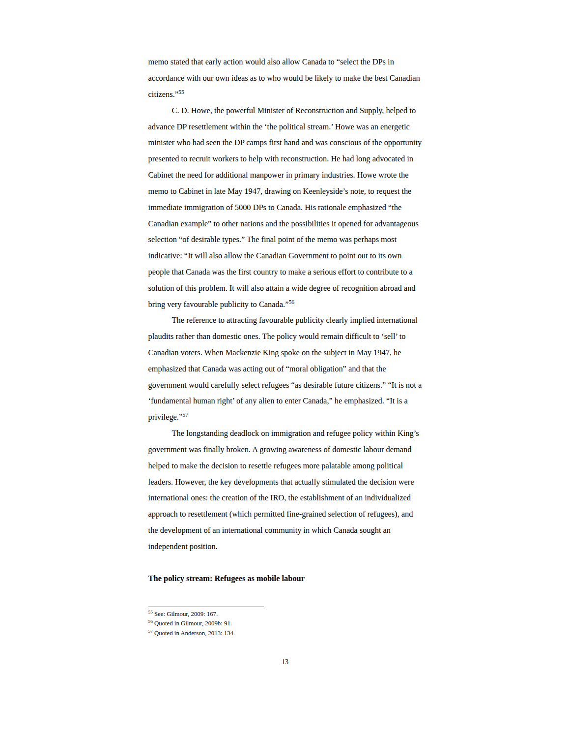memo stated that early action would also allow Canada to “select the DPs in accordance with our own ideas as to who would be likely to make the best Canadian citizens.”55
C. D. Howe, the powerful Minister of Reconstruction and Supply, helped to advance DP resettlement within the ‘the political stream.’ Howe was an energetic minister who had seen the DP camps first hand and was conscious of the opportunity presented to recruit workers to help with reconstruction. He had long advocated in Cabinet the need for additional manpower in primary industries. Howe wrote the memo to Cabinet in late May 1947, drawing on Keenleyside’s note, to request the immediate immigration of 5000 DPs to Canada. His rationale emphasized “the Canadian example” to other nations and the possibilities it opened for advantageous selection “of desirable types.” The final point of the memo was perhaps most indicative: “It will also allow the Canadian Government to point out to its own people that Canada was the first country to make a serious effort to contribute to a solution of this problem. It will also attain a wide degree of recognition abroad and bring very favourable publicity to Canada.”56
The reference to attracting favourable publicity clearly implied international plaudits rather than domestic ones. The policy would remain difficult to ‘sell’ to Canadian voters. When Mackenzie King spoke on the subject in May 1947, he emphasized that Canada was acting out of “moral obligation” and that the government would carefully select refugees “as desirable future citizens.” “It is not a ‘fundamental human right’ of any alien to enter Canada,” he emphasized. “It is a privilege.”57
The longstanding deadlock on immigration and refugee policy within King’s government was finally broken. A growing awareness of domestic labour demand helped to make the decision to resettle refugees more palatable among political leaders. However, the key developments that actually stimulated the decision were international ones: the creation of the IRO, the establishment of an individualized approach to resettlement (which permitted fine-grained selection of refugees), and the development of an international community in which Canada sought an independent position.
The policy stream: Refugees as mobile labour
55 See: Gilmour, 2009: 167.
56 Quoted in Gilmour, 2009b: 91.
57 Quoted in Anderson, 2013: 134.
13